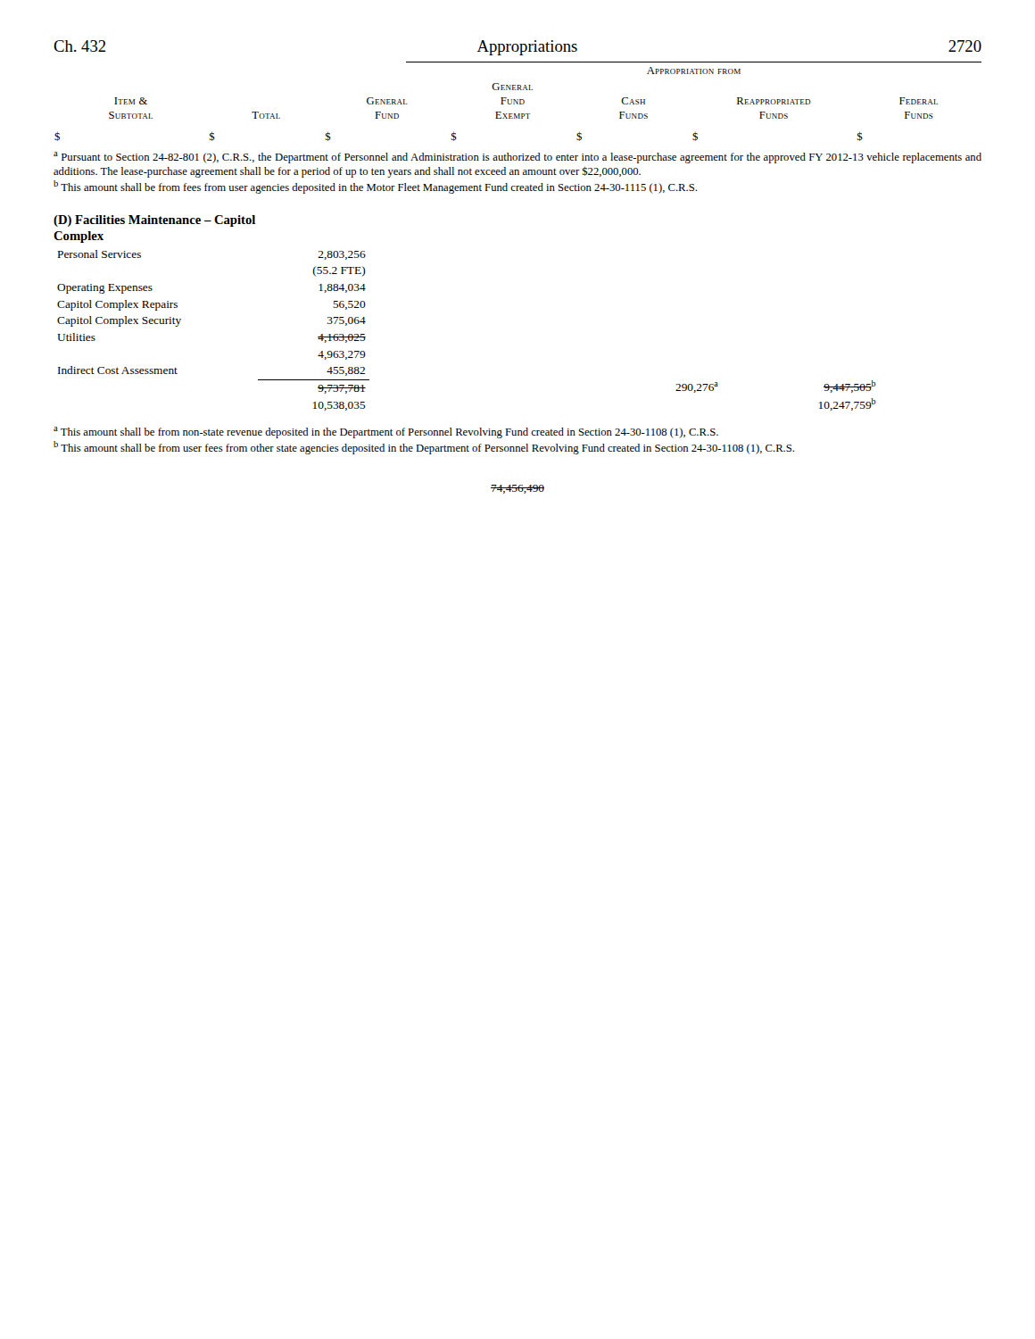Ch. 432
Appropriations
2720
Appropriation from
| Item & Subtotal | Total | General Fund | General Fund Exempt | Cash Funds | Reappropriated Funds | Federal Funds |
| --- | --- | --- | --- | --- | --- | --- |
| $ | $ | $ | $ | $ | $ | $ |
a Pursuant to Section 24-82-801 (2), C.R.S., the Department of Personnel and Administration is authorized to enter into a lease-purchase agreement for the approved FY 2012-13 vehicle replacements and additions. The lease-purchase agreement shall be for a period of up to ten years and shall not exceed an amount over $22,000,000.
b This amount shall be from fees from user agencies deposited in the Motor Fleet Management Fund created in Section 24-30-1115 (1), C.R.S.
(D) Facilities Maintenance – Capitol
Complex
| Personal Services | 2,803,256 | | | | | |
| | (55.2 FTE) | | | | | |
| Operating Expenses | 1,884,034 | | | | | |
| Capitol Complex Repairs | 56,520 | | | | | |
| Capitol Complex Security | 375,064 | | | | | |
| Utilities | 4,163,025 | | | | | |
| | 4,963,279 | | | | | |
| Indirect Cost Assessment | 455,882 | | | | | |
| | 9,737,781 | | | 290,276 a | 9,447,505 b | |
| | 10,538,035 | | | | 10,247,759 b | |
a This amount shall be from non-state revenue deposited in the Department of Personnel Revolving Fund created in Section 24-30-1108 (1), C.R.S.
b This amount shall be from user fees from other state agencies deposited in the Department of Personnel Revolving Fund created in Section 24-30-1108 (1), C.R.S.
74,456,490